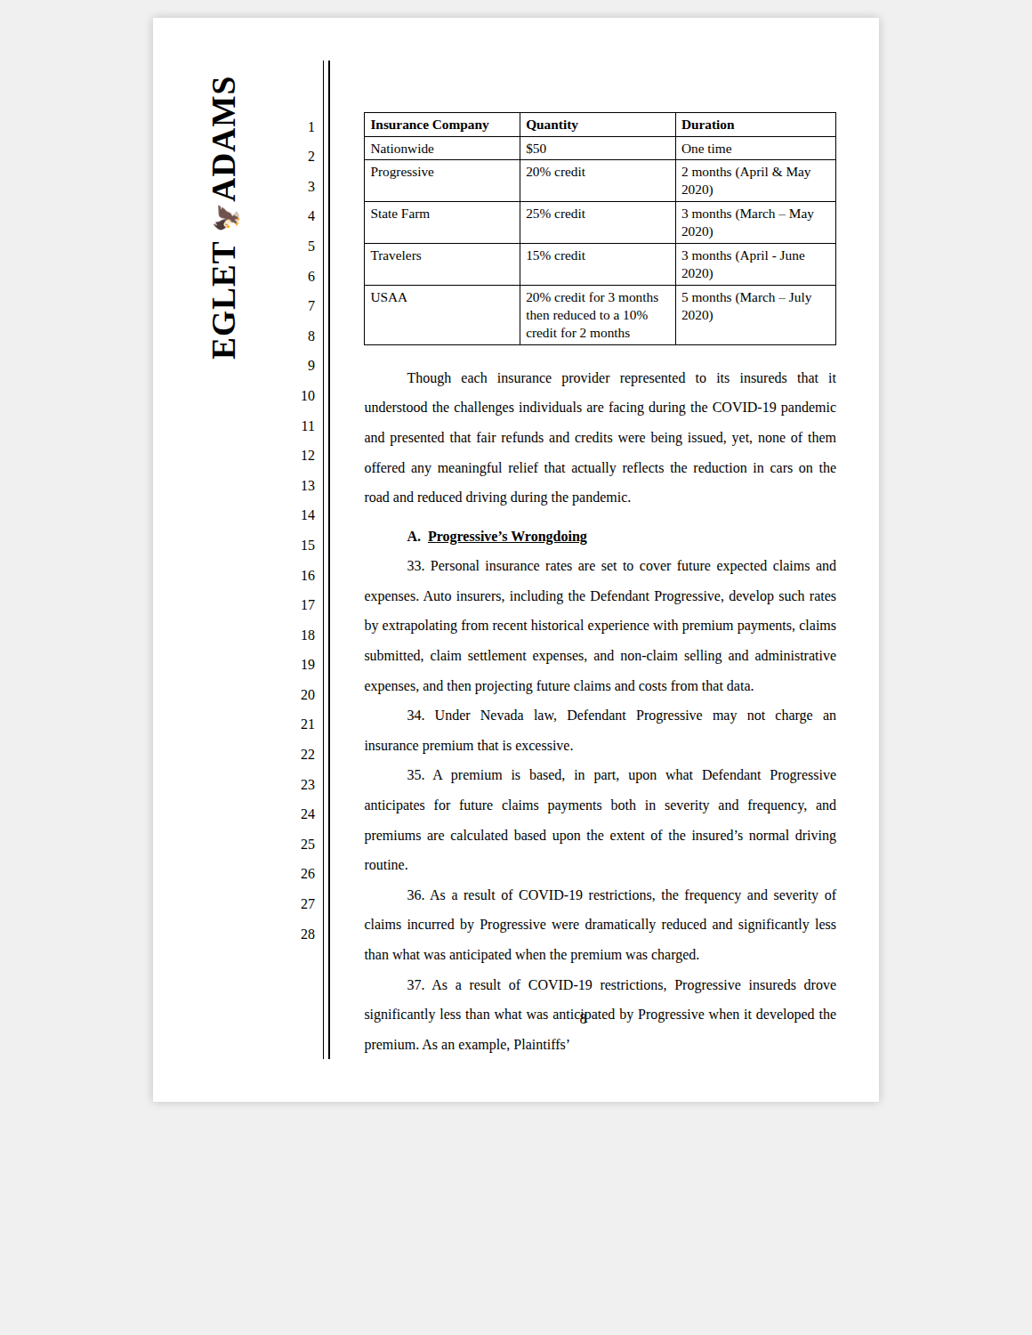1
2
3
4
5
6
7
8
9
10
11
12
13
14
15
16
17
18
19
20
21
22
23
24
25
26
27
28
EGLET 🦅ADAMS
| Insurance Company | Quantity | Duration |
| --- | --- | --- |
| Nationwide | $50 | One time |
| Progressive | 20% credit | 2 months (April & May 2020) |
| State Farm | 25% credit | 3 months (March – May 2020) |
| Travelers | 15% credit | 3 months (April - June 2020) |
| USAA | 20% credit for 3 months then reduced to a 10% credit for 2 months | 5 months (March – July 2020) |
Though each insurance provider represented to its insureds that it understood the challenges individuals are facing during the COVID-19 pandemic and presented that fair refunds and credits were being issued, yet, none of them offered any meaningful relief that actually reflects the reduction in cars on the road and reduced driving during the pandemic.
A. Progressive’s Wrongdoing
33. Personal insurance rates are set to cover future expected claims and expenses. Auto insurers, including the Defendant Progressive, develop such rates by extrapolating from recent historical experience with premium payments, claims submitted, claim settlement expenses, and non-claim selling and administrative expenses, and then projecting future claims and costs from that data.
34. Under Nevada law, Defendant Progressive may not charge an insurance premium that is excessive.
35. A premium is based, in part, upon what Defendant Progressive anticipates for future claims payments both in severity and frequency, and premiums are calculated based upon the extent of the insured’s normal driving routine.
36. As a result of COVID-19 restrictions, the frequency and severity of claims incurred by Progressive were dramatically reduced and significantly less than what was anticipated when the premium was charged.
37. As a result of COVID-19 restrictions, Progressive insureds drove significantly less than what was anticipated by Progressive when it developed the premium. As an example, Plaintiffs’
8